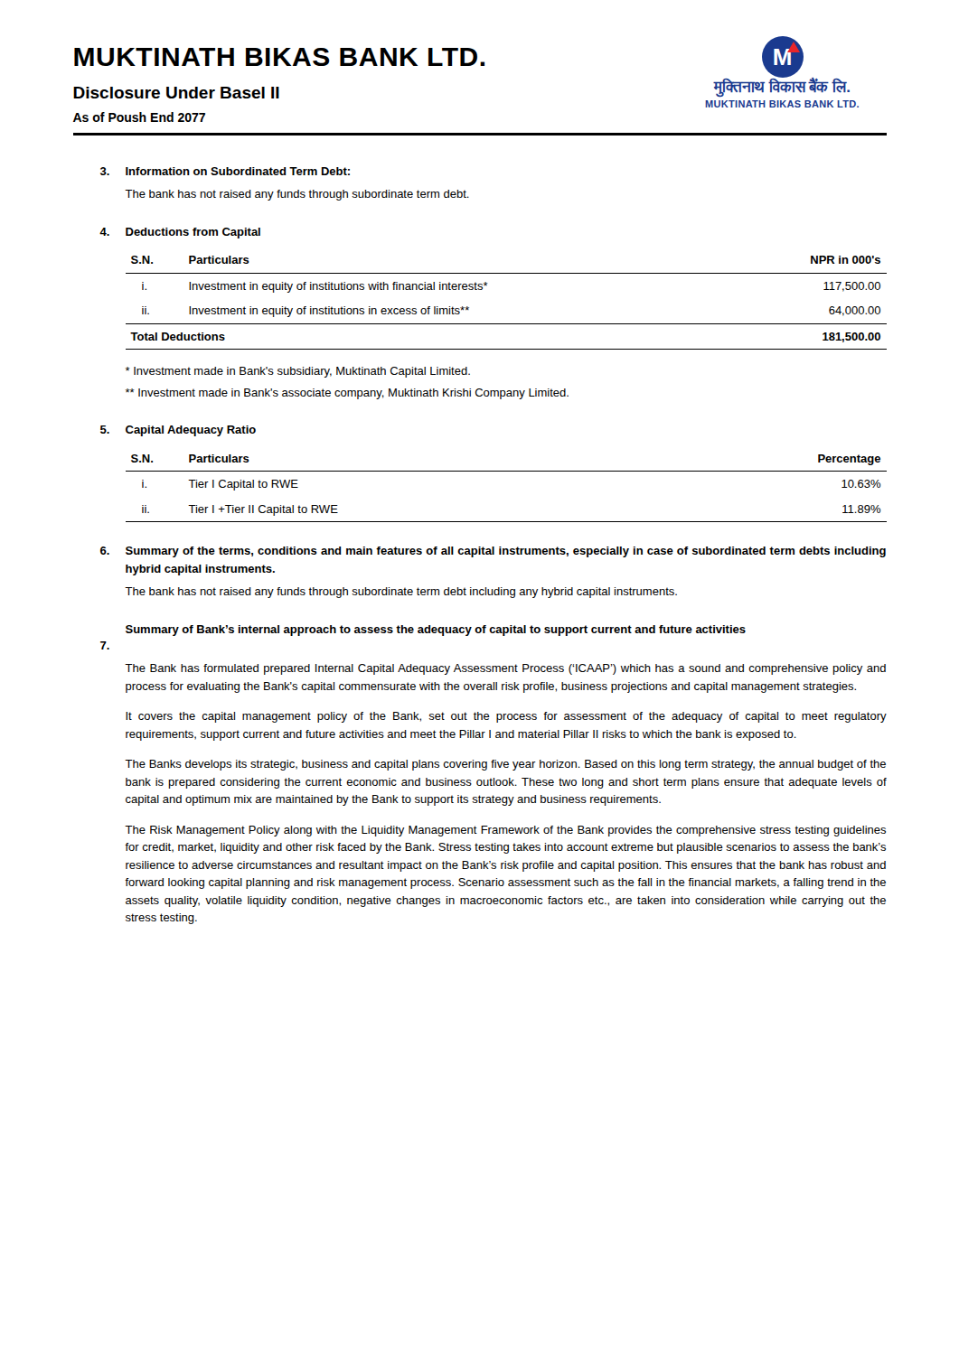मुक्तिनाथ विकास बैंक लि.
MUKTINATH BIKAS BANK LTD.
MUKTINATH BIKAS BANK LTD.
Disclosure Under Basel II
As of Poush End 2077
3.
Information on Subordinated Term Debt:
The bank has not raised any funds through subordinate term debt.
4.
Deductions from Capital
| S.N. | Particulars | NPR in 000's |
| --- | --- | --- |
| i. | Investment in equity of institutions with financial interests* | 117,500.00 |
| ii. | Investment in equity of institutions in excess of limits** | 64,000.00 |
| Total Deductions | 181,500.00 |
* Investment made in Bank's subsidiary, Muktinath Capital Limited.
** Investment made in Bank's associate company, Muktinath Krishi Company Limited.
5.
Capital Adequacy Ratio
| S.N. | Particulars | Percentage |
| --- | --- | --- |
| i. | Tier I Capital to RWE | 10.63% |
| ii. | Tier I +Tier II Capital to RWE | 11.89% |
6.
Summary of the terms, conditions and main features of all capital instruments, especially in case of subordinated term debts including hybrid capital instruments.
The bank has not raised any funds through subordinate term debt including any hybrid capital instruments.
7.
Summary of Bank’s internal approach to assess the adequacy of capital to support current and future activities
The Bank has formulated prepared Internal Capital Adequacy Assessment Process (‘ICAAP’) which has a sound and comprehensive policy and process for evaluating the Bank's capital commensurate with the overall risk profile, business projections and capital management strategies.
It covers the capital management policy of the Bank, set out the process for assessment of the adequacy of capital to meet regulatory requirements, support current and future activities and meet the Pillar I and material Pillar II risks to which the bank is exposed to.
The Banks develops its strategic, business and capital plans covering five year horizon. Based on this long term strategy, the annual budget of the bank is prepared considering the current economic and business outlook. These two long and short term plans ensure that adequate levels of capital and optimum mix are maintained by the Bank to support its strategy and business requirements.
The Risk Management Policy along with the Liquidity Management Framework of the Bank provides the comprehensive stress testing guidelines for credit, market, liquidity and other risk faced by the Bank. Stress testing takes into account extreme but plausible scenarios to assess the bank’s resilience to adverse circumstances and resultant impact on the Bank’s risk profile and capital position. This ensures that the bank has robust and forward looking capital planning and risk management process. Scenario assessment such as the fall in the financial markets, a falling trend in the assets quality, volatile liquidity condition, negative changes in macroeconomic factors etc., are taken into consideration while carrying out the stress testing.